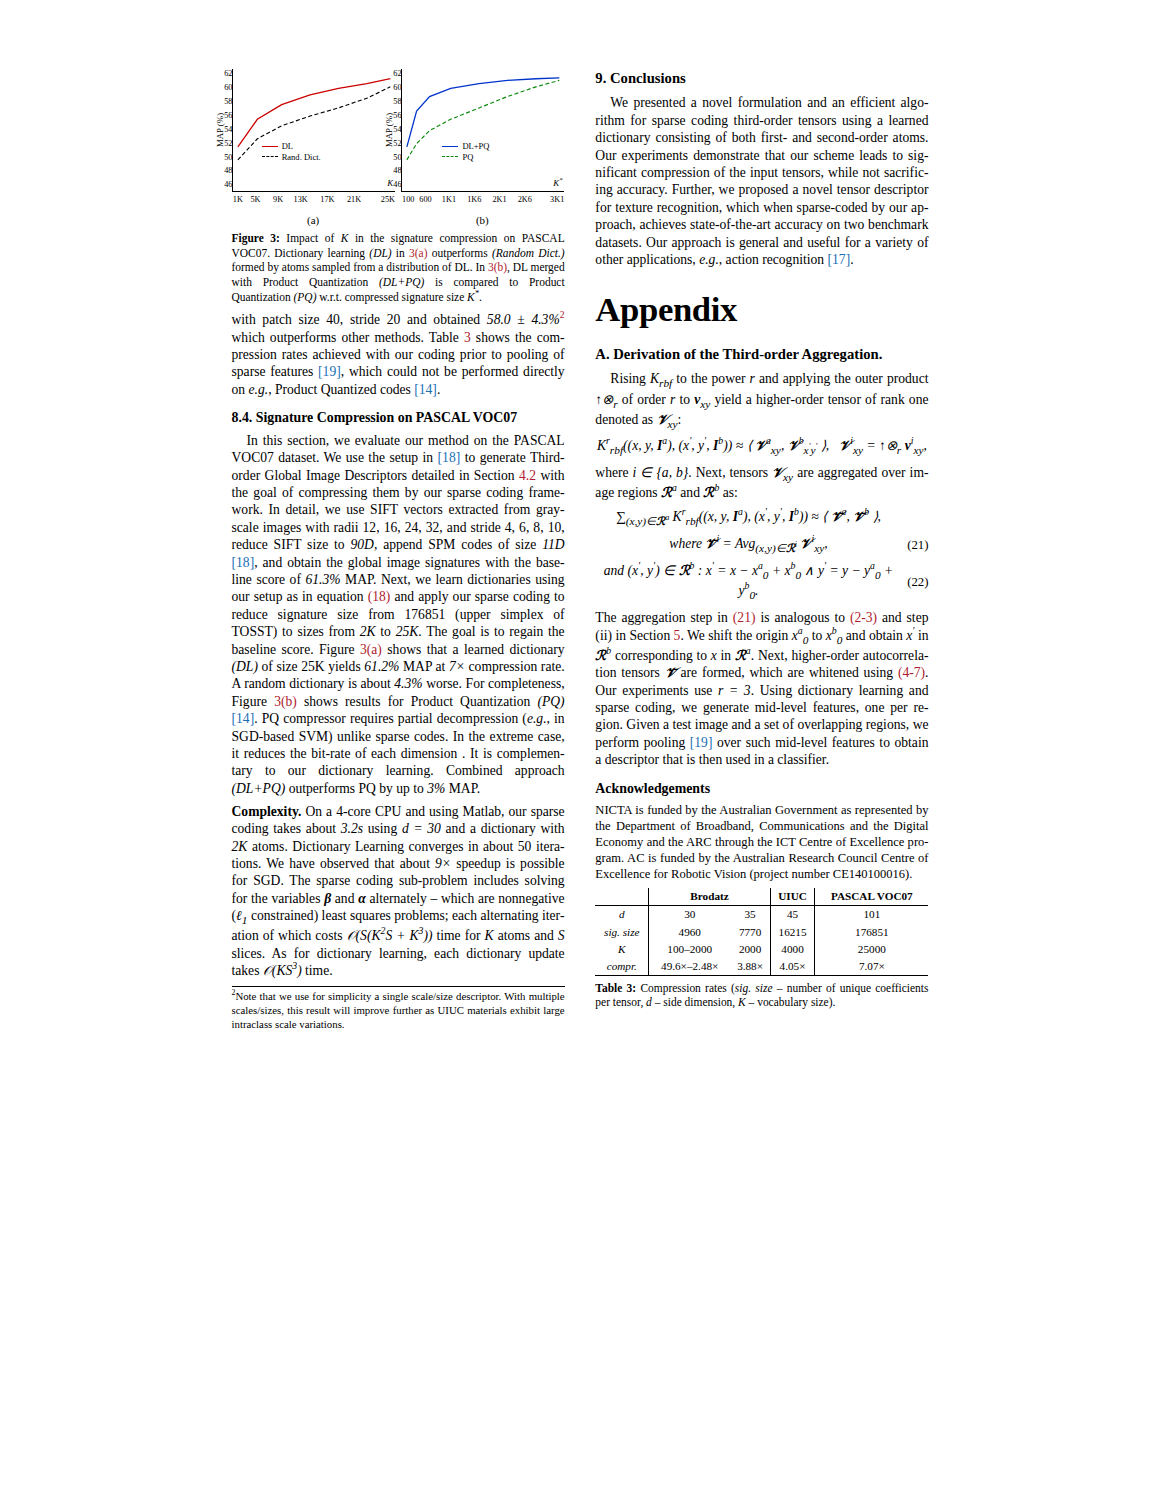MAP (%)
626058565452504846
DL
Rand. Dict.
K
1K 5K 9K 13K 17K 21K 25K
MAP (%)
626058565452504846
DL+PQ
PQ
K*
1006001K11K62K12K63K1
(a)
(b)
Figure 3: Impact of K in the signature compression on PASCAL VOC07. Dictionary learning (DL) in 3(a) outperforms (Random Dict.) formed by atoms sampled from a distribution of DL. In 3(b), DL merged with Product Quantization (DL+PQ) is compared to Product Quantization (PQ) w.r.t. compressed signature size K*.
with patch size 40, stride 20 and obtained 58.0 ± 4.3%2 which outperforms other methods. Table 3 shows the compression rates achieved with our coding prior to pooling of sparse features [19], which could not be performed directly on e.g., Product Quantized codes [14].
8.4. Signature Compression on PASCAL VOC07
In this section, we evaluate our method on the PASCAL VOC07 dataset. We use the setup in [18] to generate Third-order Global Image Descriptors detailed in Section 4.2 with the goal of compressing them by our sparse coding framework. In detail, we use SIFT vectors extracted from gray-scale images with radii 12, 16, 24, 32, and stride 4, 6, 8, 10, reduce SIFT size to 90D, append SPM codes of size 11D [18], and obtain the global image signatures with the baseline score of 61.3% MAP. Next, we learn dictionaries using our setup as in equation (18) and apply our sparse coding to reduce signature size from 176851 (upper simplex of TOSST) to sizes from 2K to 25K. The goal is to regain the baseline score. Figure 3(a) shows that a learned dictionary (DL) of size 25K yields 61.2% MAP at 7× compression rate. A random dictionary is about 4.3% worse. For completeness, Figure 3(b) shows results for Product Quantization (PQ) [14]. PQ compressor requires partial decompression (e.g., in SGD-based SVM) unlike sparse codes. In the extreme case, it reduces the bit-rate of each dimension . It is complementary to our dictionary learning. Combined approach (DL+PQ) outperforms PQ by up to 3% MAP.
Complexity. On a 4-core CPU and using Matlab, our sparse coding takes about 3.2s using d = 30 and a dictionary with 2K atoms. Dictionary Learning converges in about 50 iterations. We have observed that about 9× speedup is possible for SGD. The sparse coding sub-problem includes solving for the variables β and α alternately – which are nonnegative (ℓ1 constrained) least squares problems; each alternating iteration of which costs 𝒪(S(K2S + K3)) time for K atoms and S slices. As for dictionary learning, each dictionary update takes 𝒪(KS3) time.
2Note that we use for simplicity a single scale/size descriptor. With multiple scales/sizes, this result will improve further as UIUC materials exhibit large intraclass scale variations.
9. Conclusions
We presented a novel formulation and an efficient algorithm for sparse coding third-order tensors using a learned dictionary consisting of both first- and second-order atoms. Our experiments demonstrate that our scheme leads to significant compression of the input tensors, while not sacrificing accuracy. Further, we proposed a novel tensor descriptor for texture recognition, which when sparse-coded by our approach, achieves state-of-the-art accuracy on two benchmark datasets. Our approach is general and useful for a variety of other applications, e.g., action recognition [17].
Appendix
A. Derivation of the Third-order Aggregation.
Rising Krbf to the power r and applying the outer product ↑⊗r of order r to vxy yield a higher-order tensor of rank one denoted as 𝒱xy:
Krrbf((x, y, Ia), (x′, y′, Ib)) ≈ ⟨ 𝒱axy, 𝒱bx′y′ ⟩, 𝒱ixy = ↑⊗r vixy,
where i ∈ {a, b}. Next, tensors 𝒱xy are aggregated over image regions ℛa and ℛb as:
∑(x,y)∈ℛa Krrbf((x, y, Ia), (x′, y′, Ib)) ≈ ⟨ 𝒱̄a, 𝒱̄b ⟩,
where 𝒱̄i = Avg(x,y)∈ℛi 𝒱ixy, (21)
and (x′, y′) ∈ ℛb : x′ = x − xa0 + xb0 ∧ y′ = y − ya0 + yb0. (22)
The aggregation step in (21) is analogous to (2-3) and step (ii) in Section 5. We shift the origin xa0 to xb0 and obtain x′ in ℛb corresponding to x in ℛa. Next, higher-order autocorrelation tensors 𝒱̄ are formed, which are whitened using (4-7). Our experiments use r = 3. Using dictionary learning and sparse coding, we generate mid-level features, one per region. Given a test image and a set of overlapping regions, we perform pooling [19] over such mid-level features to obtain a descriptor that is then used in a classifier.
Acknowledgements
NICTA is funded by the Australian Government as represented by the Department of Broadband, Communications and the Digital Economy and the ARC through the ICT Centre of Excellence program. AC is funded by the Australian Research Council Centre of Excellence for Robotic Vision (project number CE140100016).
| | Brodatz | UIUC | PASCAL VOC07 |
| --- | --- | --- | --- |
| d | 30 | 35 | 45 | 101 |
| sig. size | 4960 | 7770 | 16215 | 176851 |
| K | 100–2000 | 2000 | 4000 | 25000 |
| compr. | 49.6×–2.48× | 3.88× | 4.05× | 7.07× |
Table 3: Compression rates (sig. size – number of unique coefficients per tensor, d – side dimension, K – vocabulary size).